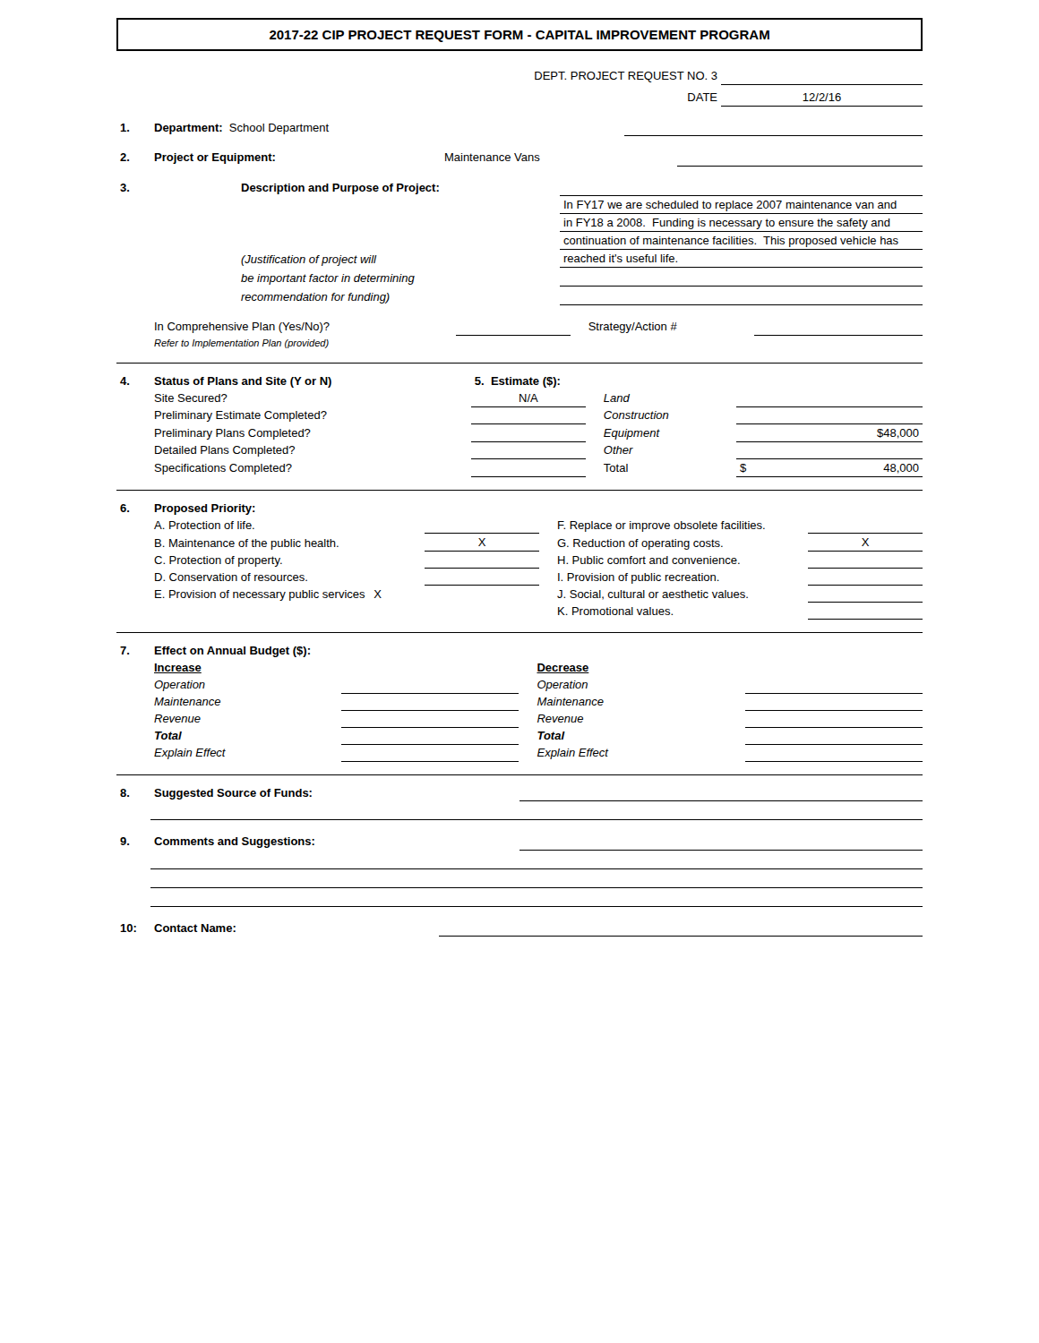2017-22 CIP PROJECT REQUEST FORM - CAPITAL IMPROVEMENT PROGRAM
| | DEPT. PROJECT REQUEST NO. 3 | |
| | DATE | 12/2/16 |
| 1. | Department: School Department | |
| 2. | Project or Equipment: | Maintenance Vans | |
| 3. | Description and Purpose of Project: | |
| | | In FY17 we are scheduled to replace 2007 maintenance van and |
| | | in FY18 a 2008. Funding is necessary to ensure the safety and |
| | | continuation of maintenance facilities. This proposed vehicle has |
| | (Justification of project will | reached it's useful life. |
| | be important factor in determining | |
| | recommendation for funding) | |
| | In Comprehensive Plan (Yes/No)? | | Strategy/Action # | |
| | Refer to Implementation Plan (provided) |
| 4. | Status of Plans and Site (Y or N) | 5. Estimate ($): | | |
| | Site Secured? | N/A | Land | |
| | Preliminary Estimate Completed? | | Construction | |
| | Preliminary Plans Completed? | | Equipment | $48,000 |
| | Detailed Plans Completed? | | Other | |
| | Specifications Completed? | | Total | / $ / 48,000 / |
| 6. | Proposed Priority: |
| | A. Protection of life. | | F. Replace or improve obsolete facilities. | |
| | B. Maintenance of the public health. | X | G. Reduction of operating costs. | X |
| | C. Protection of property. | | H. Public comfort and convenience. | |
| | D. Conservation of resources. | | I. Provision of public recreation. | |
| | E. Provision of necessary public services X | | J. Social, cultural or aesthetic values. | |
| | | | K. Promotional values. | |
| 7. | Effect on Annual Budget ($): |
| | Increase | | Decrease | |
| | Operation | | Operation | |
| | Maintenance | | Maintenance | |
| | Revenue | | Revenue | |
| | Total | | Total | |
| | Explain Effect | | Explain Effect | |
| 8. | Suggested Source of Funds: | |
| 9. | Comments and Suggestions: | |
| 10: | Contact Name: | |